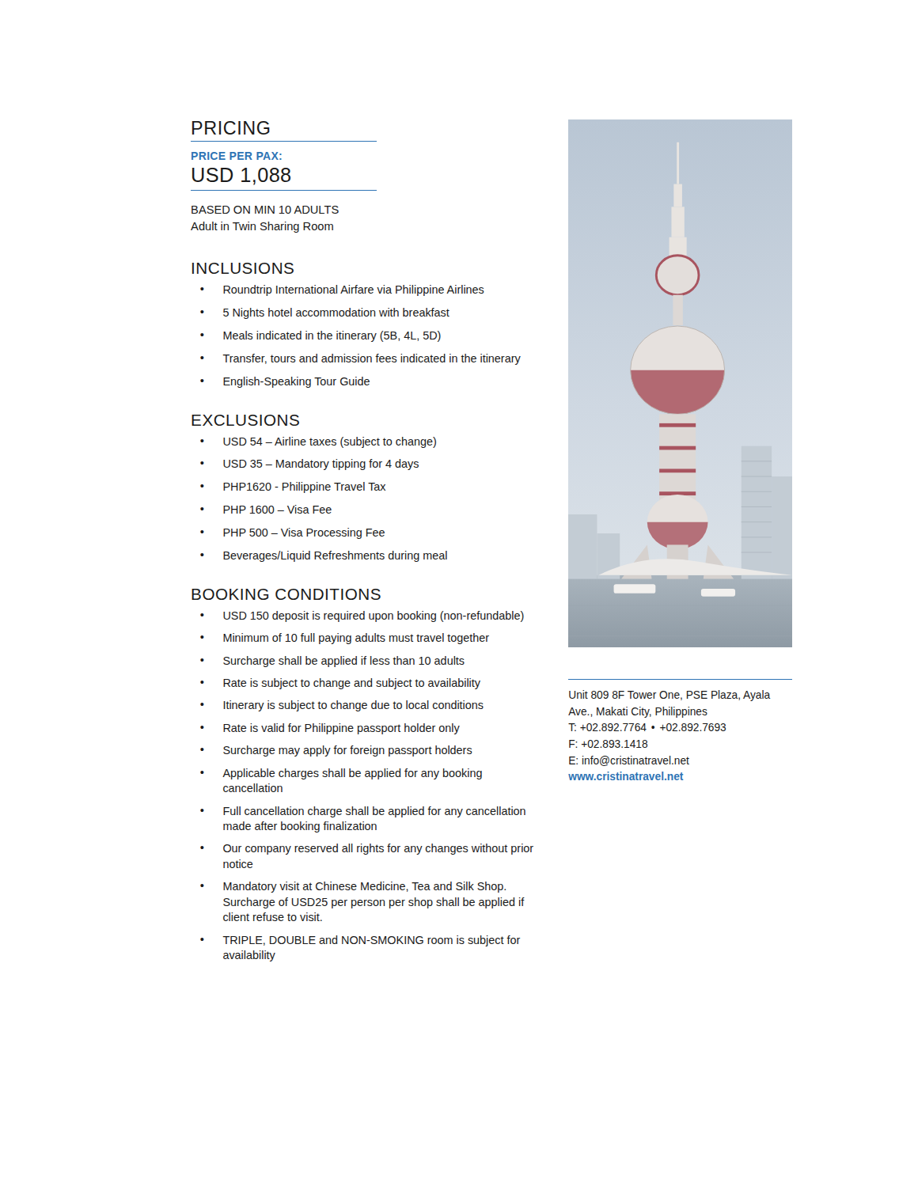PRICING
PRICE PER PAX:
USD 1,088
BASED ON MIN 10 ADULTS
Adult in Twin Sharing Room
INCLUSIONS
Roundtrip International Airfare via Philippine Airlines
5 Nights hotel accommodation with breakfast
Meals indicated in the itinerary (5B, 4L, 5D)
Transfer, tours and admission fees indicated in the itinerary
English-Speaking Tour Guide
EXCLUSIONS
USD 54 – Airline taxes (subject to change)
USD 35 – Mandatory tipping for 4 days
PHP1620 - Philippine Travel Tax
PHP 1600 – Visa Fee
PHP 500 – Visa Processing Fee
Beverages/Liquid Refreshments during meal
BOOKING CONDITIONS
USD 150 deposit is required upon booking (non-refundable)
Minimum of 10 full paying adults must travel together
Surcharge shall be applied if less than 10 adults
Rate is subject to change and subject to availability
Itinerary is subject to change due to local conditions
Rate is valid for Philippine passport holder only
Surcharge may apply for foreign passport holders
Applicable charges shall be applied for any booking cancellation
Full cancellation charge shall be applied for any cancellation made after booking finalization
Our company reserved all rights for any changes without prior notice
Mandatory visit at Chinese Medicine, Tea and Silk Shop. Surcharge of USD25 per person per shop shall be applied if client refuse to visit.
TRIPLE, DOUBLE and NON-SMOKING room is subject for availability
Unit 809 8F Tower One, PSE Plaza, Ayala Ave., Makati City, Philippines
T: +02.892.7764 • +02.892.7693
F: +02.893.1418
E: info@cristinatravel.net
www.cristinatravel.net